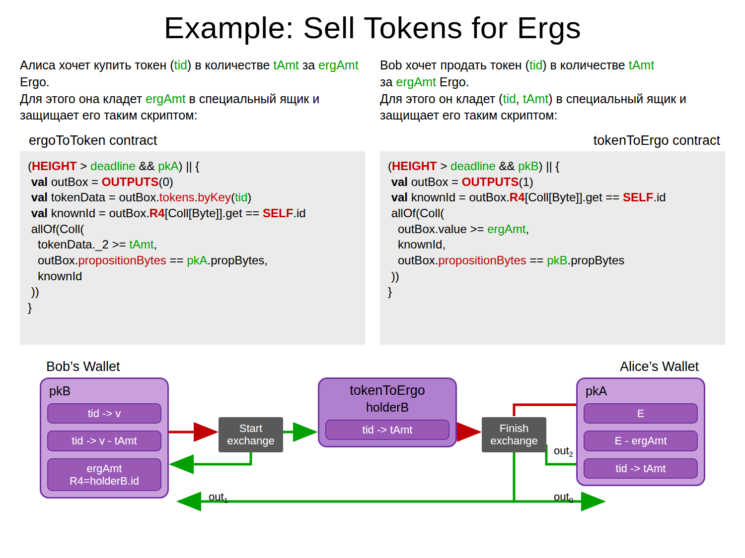Example: Sell Tokens for Ergs
Алиса хочет купить токен (tid) в количестве tAmt за ergAmt Ergo.
Для этого она кладет ergAmt в специальный ящик и защищает его таким скриптом:
ergoToToken contract
(HEIGHT > deadline && pkA) || {
 val outBox = OUTPUTS(0)
 val tokenData = outBox.tokens.byKey(tid)
 val knownId = outBox.R4[Coll[Byte]].get == SELF.id
 allOf(Coll(
   tokenData._2 >= tAmt,
   outBox.propositionBytes == pkA.propBytes,
   knownId
 ))
}
Bob хочет продать токен (tid) в количестве tAmt
за ergAmt Ergo.
Для этого он кладет (tid, tAmt) в специальный ящик и защищает его таким скриптом:
tokenToErgo contract
(HEIGHT > deadline && pkB) || {
 val outBox = OUTPUTS(1)
 val knownId = outBox.R4[Coll[Byte]].get == SELF.id
 allOf(Coll(
   outBox.value >= ergAmt,
   knownId,
   outBox.propositionBytes == pkB.propBytes
 ))
}
Bob tid->v to Start exchange (red)
Bob’s Wallet
pkB
tid -> v
tid -> v - tAmt
ergAmt
R4=holderB.id
Start
exchange
tokenToErgo
holderB
tid -> tAmt
Finish
exchange
Alice’s Wallet
pkA
E
E - ergAmt
tid -> tAmt
out1
out2
out0